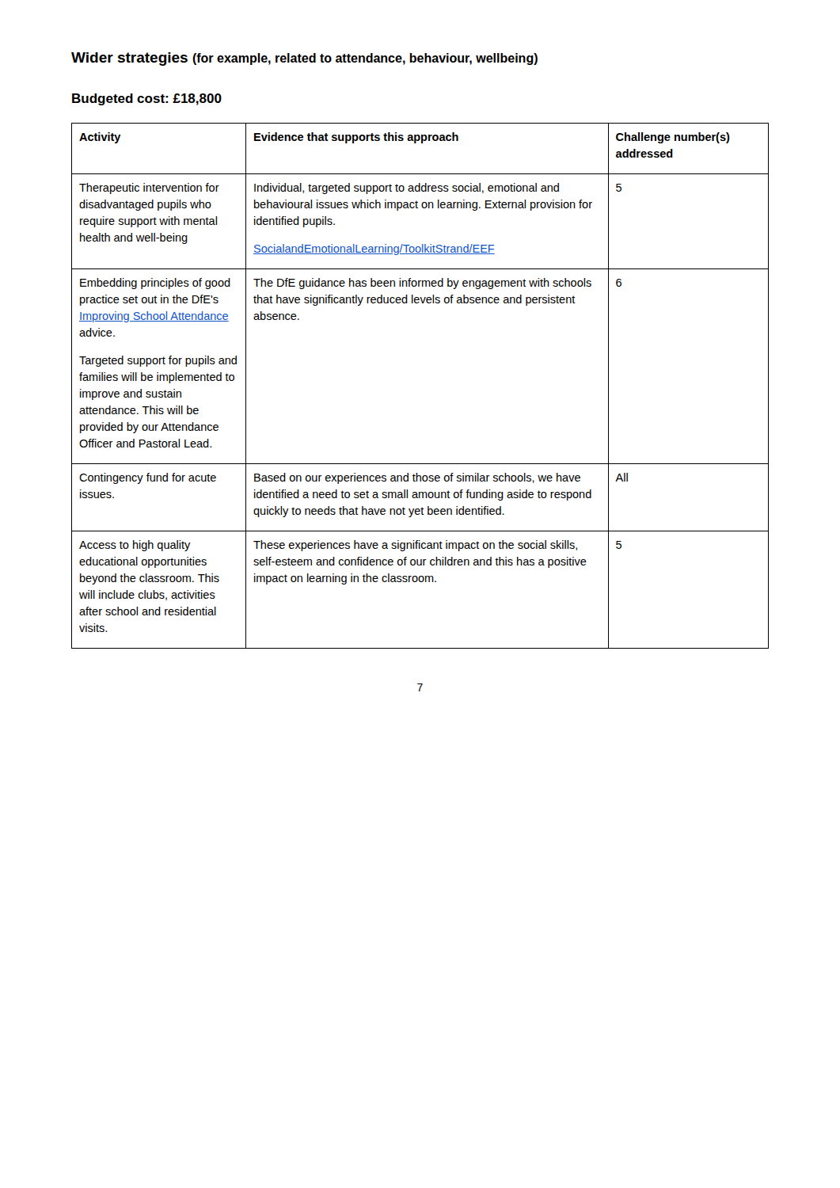Wider strategies (for example, related to attendance, behaviour, wellbeing)
Budgeted cost: £18,800
| Activity | Evidence that supports this approach | Challenge number(s) addressed |
| --- | --- | --- |
| Therapeutic intervention for disadvantaged pupils who require support with mental health and well-being | Individual, targeted support to address social, emotional and behavioural issues which impact on learning. External provision for identified pupils. SocialandEmotionalLearning/ToolkitStrand/EEF | 5 |
| Embedding principles of good practice set out in the DfE's Improving School Attendance advice. Targeted support for pupils and families will be implemented to improve and sustain attendance. This will be provided by our Attendance Officer and Pastoral Lead. | The DfE guidance has been informed by engagement with schools that have significantly reduced levels of absence and persistent absence. | 6 |
| Contingency fund for acute issues. | Based on our experiences and those of similar schools, we have identified a need to set a small amount of funding aside to respond quickly to needs that have not yet been identified. | All |
| Access to high quality educational opportunities beyond the classroom. This will include clubs, activities after school and residential visits. | These experiences have a significant impact on the social skills, self-esteem and confidence of our children and this has a positive impact on learning in the classroom. | 5 |
7